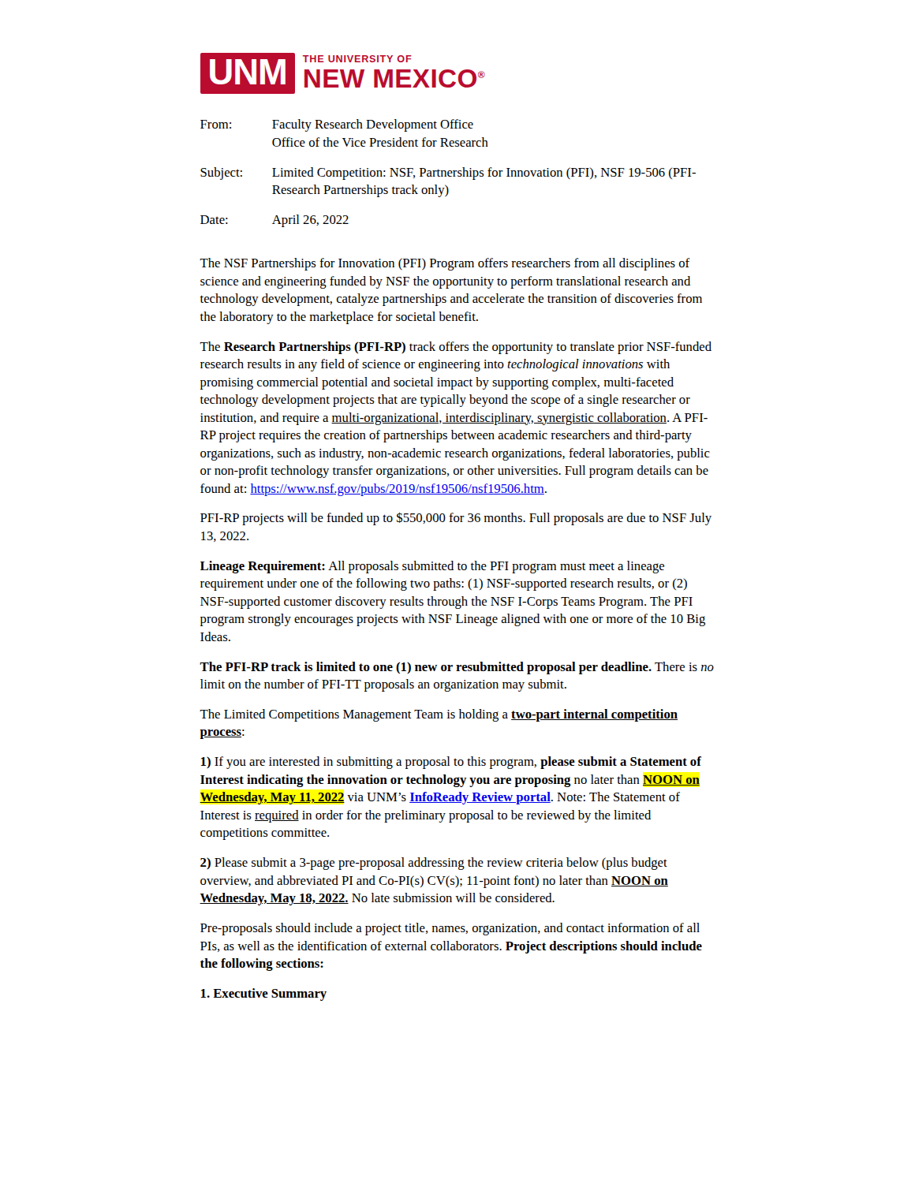UNM THE UNIVERSITY OF NEW MEXICO®
| From: | Faculty Research Development Office Office of the Vice President for Research |
| Subject: | Limited Competition: NSF, Partnerships for Innovation (PFI), NSF 19-506 (PFI-Research Partnerships track only) |
| Date: | April 26, 2022 |
The NSF Partnerships for Innovation (PFI) Program offers researchers from all disciplines of science and engineering funded by NSF the opportunity to perform translational research and technology development, catalyze partnerships and accelerate the transition of discoveries from the laboratory to the marketplace for societal benefit.
The Research Partnerships (PFI-RP) track offers the opportunity to translate prior NSF-funded research results in any field of science or engineering into technological innovations with promising commercial potential and societal impact by supporting complex, multi-faceted technology development projects that are typically beyond the scope of a single researcher or institution, and require a multi-organizational, interdisciplinary, synergistic collaboration. A PFI-RP project requires the creation of partnerships between academic researchers and third-party organizations, such as industry, non-academic research organizations, federal laboratories, public or non-profit technology transfer organizations, or other universities. Full program details can be found at: https://www.nsf.gov/pubs/2019/nsf19506/nsf19506.htm.
PFI-RP projects will be funded up to $550,000 for 36 months. Full proposals are due to NSF July 13, 2022.
Lineage Requirement: All proposals submitted to the PFI program must meet a lineage requirement under one of the following two paths: (1) NSF-supported research results, or (2) NSF-supported customer discovery results through the NSF I-Corps Teams Program. The PFI program strongly encourages projects with NSF Lineage aligned with one or more of the 10 Big Ideas.
The PFI-RP track is limited to one (1) new or resubmitted proposal per deadline. There is no limit on the number of PFI-TT proposals an organization may submit.
The Limited Competitions Management Team is holding a two-part internal competition process:
1) If you are interested in submitting a proposal to this program, please submit a Statement of Interest indicating the innovation or technology you are proposing no later than NOON on Wednesday, May 11, 2022 via UNM’s InfoReady Review portal. Note: The Statement of Interest is required in order for the preliminary proposal to be reviewed by the limited competitions committee.
2) Please submit a 3-page pre-proposal addressing the review criteria below (plus budget overview, and abbreviated PI and Co-PI(s) CV(s); 11-point font) no later than NOON on Wednesday, May 18, 2022. No late submission will be considered.
Pre-proposals should include a project title, names, organization, and contact information of all PIs, as well as the identification of external collaborators. Project descriptions should include the following sections:
1. Executive Summary